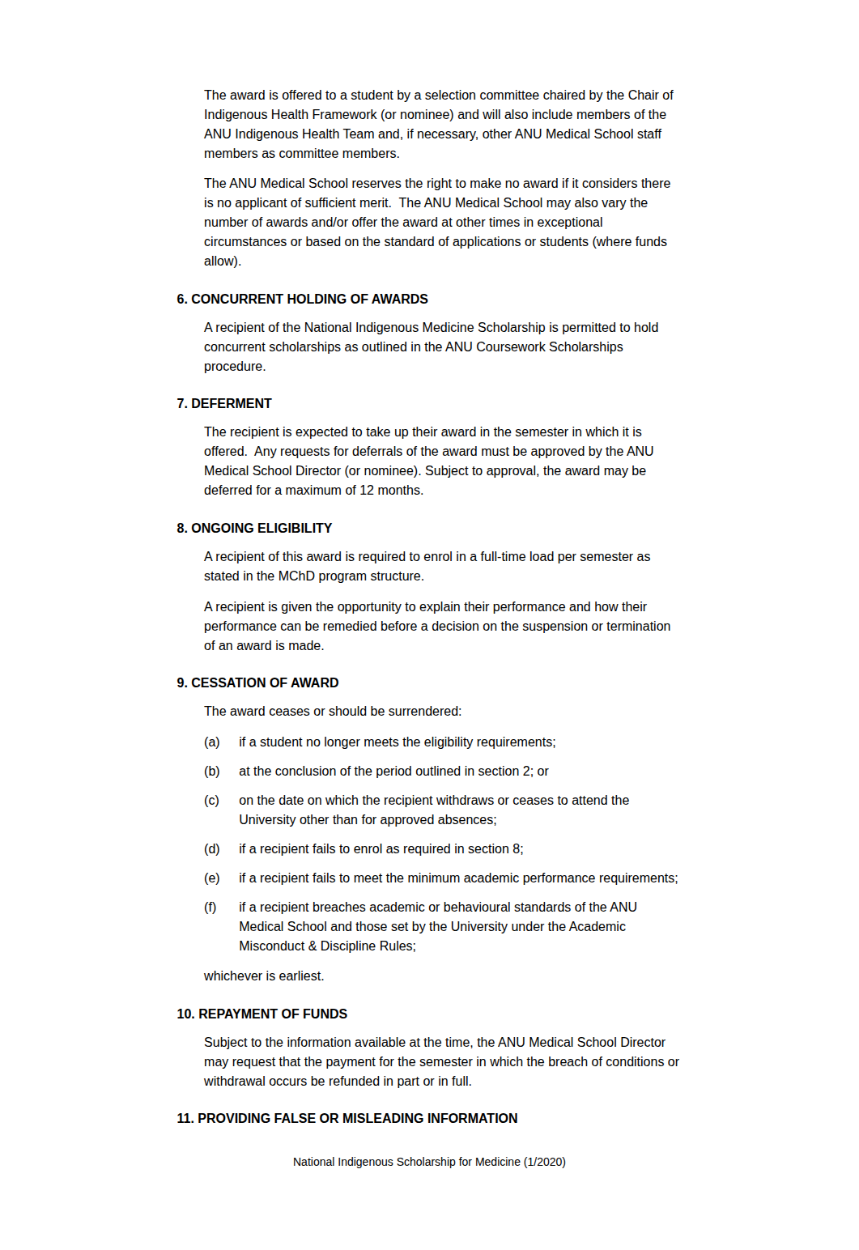The award is offered to a student by a selection committee chaired by the Chair of Indigenous Health Framework (or nominee) and will also include members of the ANU Indigenous Health Team and, if necessary, other ANU Medical School staff members as committee members.
The ANU Medical School reserves the right to make no award if it considers there is no applicant of sufficient merit. The ANU Medical School may also vary the number of awards and/or offer the award at other times in exceptional circumstances or based on the standard of applications or students (where funds allow).
Concurrent Holding of Awards
A recipient of the National Indigenous Medicine Scholarship is permitted to hold concurrent scholarships as outlined in the ANU Coursework Scholarships procedure.
Deferment
The recipient is expected to take up their award in the semester in which it is offered. Any requests for deferrals of the award must be approved by the ANU Medical School Director (or nominee). Subject to approval, the award may be deferred for a maximum of 12 months.
Ongoing Eligibility
A recipient of this award is required to enrol in a full-time load per semester as stated in the MChD program structure.
A recipient is given the opportunity to explain their performance and how their performance can be remedied before a decision on the suspension or termination of an award is made.
Cessation of Award
The award ceases or should be surrendered:
if a student no longer meets the eligibility requirements;
at the conclusion of the period outlined in section 2; or
on the date on which the recipient withdraws or ceases to attend the University other than for approved absences;
if a recipient fails to enrol as required in section 8;
if a recipient fails to meet the minimum academic performance requirements;
if a recipient breaches academic or behavioural standards of the ANU Medical School and those set by the University under the Academic Misconduct & Discipline Rules;
whichever is earliest.
Repayment of Funds
Subject to the information available at the time, the ANU Medical School Director may request that the payment for the semester in which the breach of conditions or withdrawal occurs be refunded in part or in full.
Providing False or Misleading Information
National Indigenous Scholarship for Medicine (1/2020)